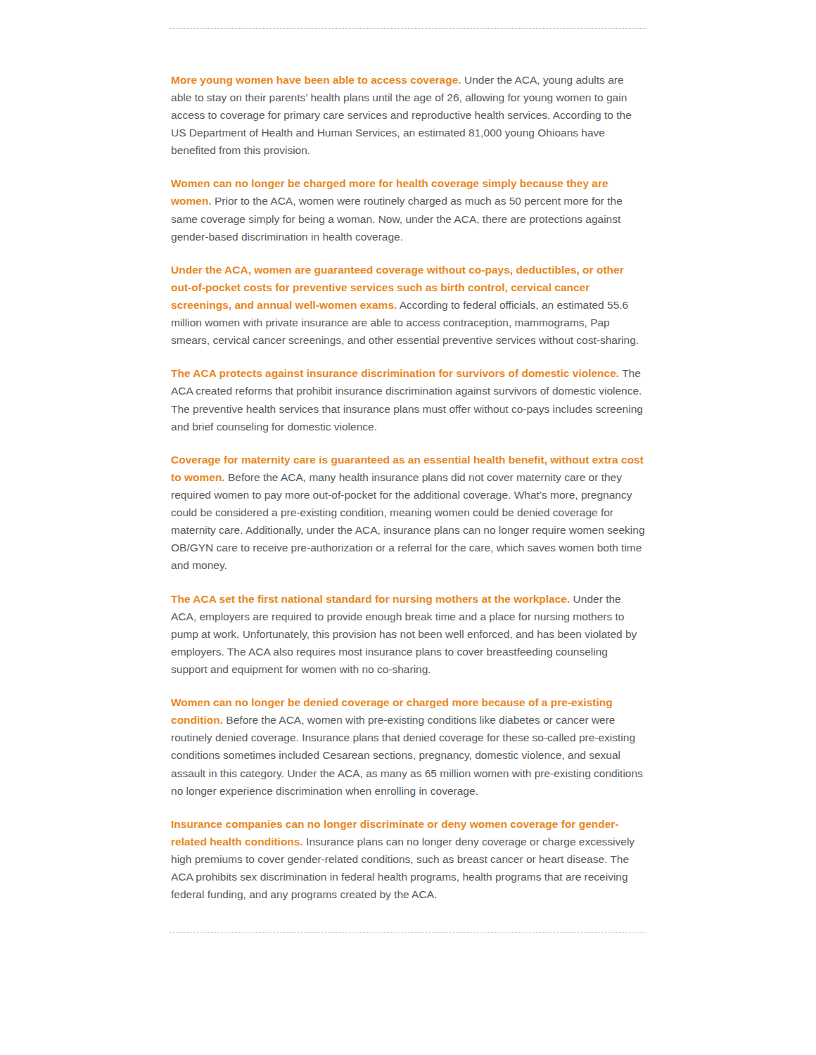More young women have been able to access coverage. Under the ACA, young adults are able to stay on their parents’ health plans until the age of 26, allowing for young women to gain access to coverage for primary care services and reproductive health services. According to the US Department of Health and Human Services, an estimated 81,000 young Ohioans have benefited from this provision.
Women can no longer be charged more for health coverage simply because they are women. Prior to the ACA, women were routinely charged as much as 50 percent more for the same coverage simply for being a woman. Now, under the ACA, there are protections against gender-based discrimination in health coverage.
Under the ACA, women are guaranteed coverage without co-pays, deductibles, or other out-of-pocket costs for preventive services such as birth control, cervical cancer screenings, and annual well-women exams. According to federal officials, an estimated 55.6 million women with private insurance are able to access contraception, mammograms, Pap smears, cervical cancer screenings, and other essential preventive services without cost-sharing.
The ACA protects against insurance discrimination for survivors of domestic violence. The ACA created reforms that prohibit insurance discrimination against survivors of domestic violence. The preventive health services that insurance plans must offer without co-pays includes screening and brief counseling for domestic violence.
Coverage for maternity care is guaranteed as an essential health benefit, without extra cost to women. Before the ACA, many health insurance plans did not cover maternity care or they required women to pay more out-of-pocket for the additional coverage. What’s more, pregnancy could be considered a pre-existing condition, meaning women could be denied coverage for maternity care. Additionally, under the ACA, insurance plans can no longer require women seeking OB/GYN care to receive pre-authorization or a referral for the care, which saves women both time and money.
The ACA set the first national standard for nursing mothers at the workplace. Under the ACA, employers are required to provide enough break time and a place for nursing mothers to pump at work. Unfortunately, this provision has not been well enforced, and has been violated by employers. The ACA also requires most insurance plans to cover breastfeeding counseling support and equipment for women with no co-sharing.
Women can no longer be denied coverage or charged more because of a pre-existing condition. Before the ACA, women with pre-existing conditions like diabetes or cancer were routinely denied coverage. Insurance plans that denied coverage for these so-called pre-existing conditions sometimes included Cesarean sections, pregnancy, domestic violence, and sexual assault in this category. Under the ACA, as many as 65 million women with pre-existing conditions no longer experience discrimination when enrolling in coverage.
Insurance companies can no longer discriminate or deny women coverage for gender-related health conditions. Insurance plans can no longer deny coverage or charge excessively high premiums to cover gender-related conditions, such as breast cancer or heart disease. The ACA prohibits sex discrimination in federal health programs, health programs that are receiving federal funding, and any programs created by the ACA.